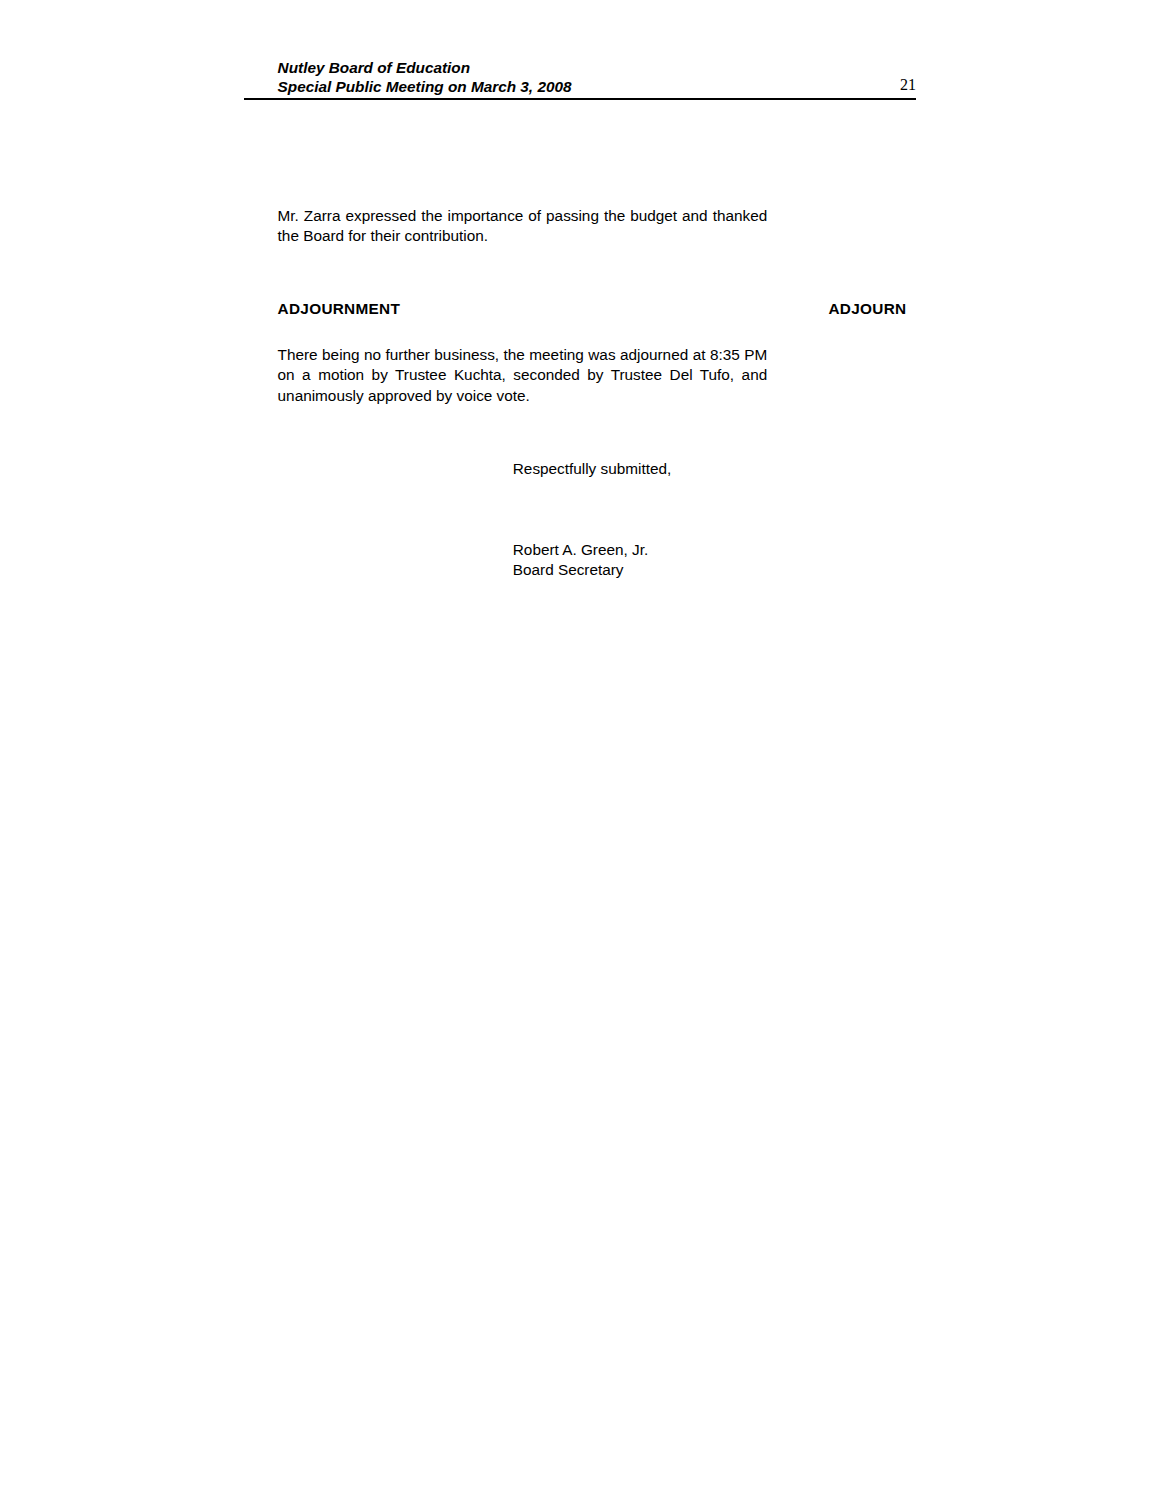Nutley Board of Education
Special Public Meeting on March 3, 2008
21
Mr. Zarra expressed the importance of passing the budget and thanked the Board for their contribution.
ADJOURNMENT
ADJOURN
There being no further business, the meeting was adjourned at 8:35 PM on a motion by Trustee Kuchta, seconded by Trustee Del Tufo, and unanimously approved by voice vote.
Respectfully submitted,
Robert A. Green, Jr.
Board Secretary